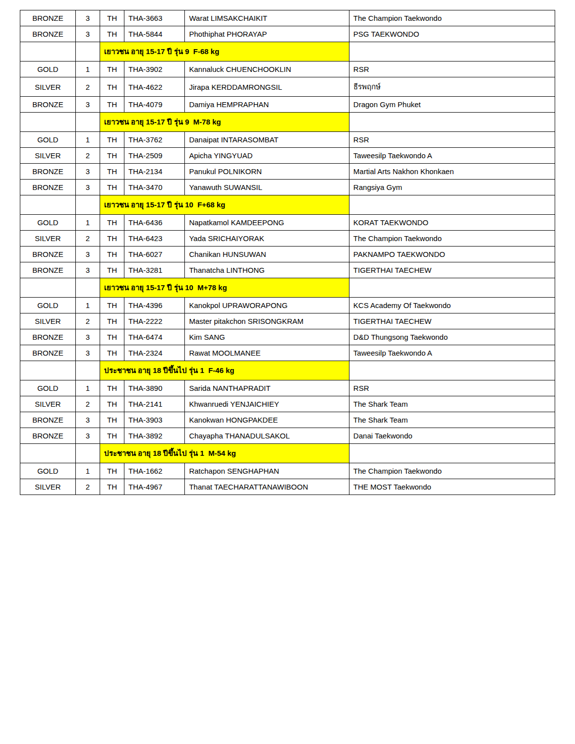| BRONZE | 3 | TH | THA-3663 | Warat LIMSAKCHAIKIT | The Champion Taekwondo |
| BRONZE | 3 | TH | THA-5844 | Phothiphat PHORAYAP | PSG TAEKWONDO |
| | | เยาวชน อายุ 15-17 ปี รุ่น 9 F-68 kg | |
| GOLD | 1 | TH | THA-3902 | Kannaluck CHUENCHOOKLIN | RSR |
| SILVER | 2 | TH | THA-4622 | Jirapa KERDDAMRONGSIL | ธีรพฤกษ์ |
| BRONZE | 3 | TH | THA-4079 | Damiya HEMPRAPHAN | Dragon Gym Phuket |
| | | เยาวชน อายุ 15-17 ปี รุ่น 9 M-78 kg | |
| GOLD | 1 | TH | THA-3762 | Danaipat INTARASOMBAT | RSR |
| SILVER | 2 | TH | THA-2509 | Apicha YINGYUAD | Taweesilp Taekwondo A |
| BRONZE | 3 | TH | THA-2134 | Panukul POLNIKORN | Martial Arts Nakhon Khonkaen |
| BRONZE | 3 | TH | THA-3470 | Yanawuth SUWANSIL | Rangsiya Gym |
| | | เยาวชน อายุ 15-17 ปี รุ่น 10 F+68 kg | |
| GOLD | 1 | TH | THA-6436 | Napatkamol KAMDEEPONG | KORAT TAEKWONDO |
| SILVER | 2 | TH | THA-6423 | Yada SRICHAIYORAK | The Champion Taekwondo |
| BRONZE | 3 | TH | THA-6027 | Chanikan HUNSUWAN | PAKNAMPO TAEKWONDO |
| BRONZE | 3 | TH | THA-3281 | Thanatcha LINTHONG | TIGERTHAI TAECHEW |
| | | เยาวชน อายุ 15-17 ปี รุ่น 10 M+78 kg | |
| GOLD | 1 | TH | THA-4396 | Kanokpol UPRAWORAPONG | KCS Academy Of Taekwondo |
| SILVER | 2 | TH | THA-2222 | Master pitakchon SRISONGKRAM | TIGERTHAI TAECHEW |
| BRONZE | 3 | TH | THA-6474 | Kim SANG | D&D Thungsong Taekwondo |
| BRONZE | 3 | TH | THA-2324 | Rawat MOOLMANEE | Taweesilp Taekwondo A |
| | | ประชาชน อายุ 18 ปีขึ้นไป รุ่น 1 F-46 kg | |
| GOLD | 1 | TH | THA-3890 | Sarida NANTHAPRADIT | RSR |
| SILVER | 2 | TH | THA-2141 | Khwanruedi YENJAICHIEY | The Shark Team |
| BRONZE | 3 | TH | THA-3903 | Kanokwan HONGPAKDEE | The Shark Team |
| BRONZE | 3 | TH | THA-3892 | Chayapha THANADULSAKOL | Danai Taekwondo |
| | | ประชาชน อายุ 18 ปีขึ้นไป รุ่น 1 M-54 kg | |
| GOLD | 1 | TH | THA-1662 | Ratchapon SENGHAPHAN | The Champion Taekwondo |
| SILVER | 2 | TH | THA-4967 | Thanat TAECHARATTANAWIBOON | THE MOST Taekwondo |